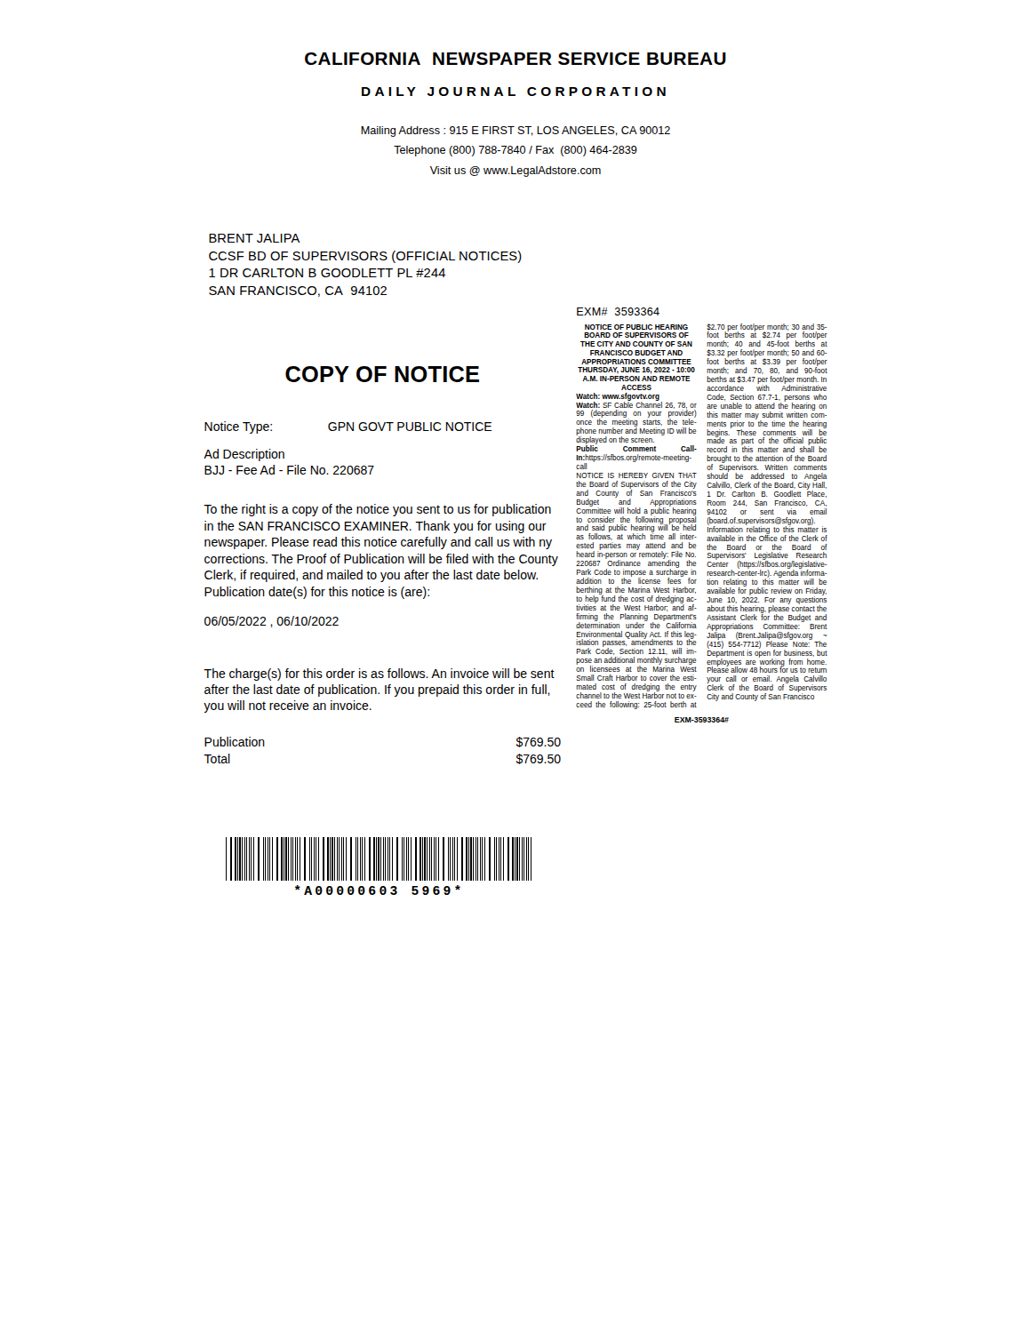CALIFORNIA NEWSPAPER SERVICE BUREAU
DAILY JOURNAL CORPORATION
Mailing Address : 915 E FIRST ST, LOS ANGELES, CA 90012
Telephone (800) 788-7840 / Fax (800) 464-2839
Visit us @ www.LegalAdstore.com
BRENT JALIPA
CCSF BD OF SUPERVISORS (OFFICIAL NOTICES)
1 DR CARLTON B GOODLETT PL #244
SAN FRANCISCO, CA 94102
COPY OF NOTICE
Notice Type: GPN GOVT PUBLIC NOTICE
Ad Description
BJJ - Fee Ad - File No. 220687
To the right is a copy of the notice you sent to us for publication in the SAN FRANCISCO EXAMINER. Thank you for using our newspaper. Please read this notice carefully and call us with ny corrections. The Proof of Publication will be filed with the County Clerk, if required, and mailed to you after the last date below. Publication date(s) for this notice is (are):
06/05/2022 , 06/10/2022
The charge(s) for this order is as follows. An invoice will be sent after the last date of publication. If you prepaid this order in full, you will not receive an invoice.
| Publication | $769.50 |
| Total | $769.50 |
EXM# 3593364
NOTICE OF PUBLIC HEARING BOARD OF SUPERVISORS OF THE CITY AND COUNTY OF SAN FRANCISCO BUDGET AND APPROPRIATIONS COMMITTEE THURSDAY, JUNE 16, 2022 - 10:00 A.M. IN-PERSON AND REMOTE ACCESS
Watch: www.sfgovtv.org
Watch: SF Cable Channel 26, 78, or 99 (depending on your provider) once the meeting starts, the telephone number and Meeting ID will be displayed on the screen.
Public Comment Call-In: https://sfbos.org/remote-meeting-call
NOTICE IS HEREBY GIVEN THAT the Board of Supervisors of the City and County of San Francisco's Budget and Appropriations Committee will hold a public hearing to consider the following proposal and said public hearing will be held as follows, at which time all interested parties may attend and be heard in-person or remotely: File No. 220687 Ordinance amending the Park Code to impose a surcharge in addition to the license fees for berthing at the Marina West Harbor, to help fund the cost of dredging activities at the West Harbor; and affirming the Planning Department's determination under the California Environmental Quality Act. If this legislation passes, amendments to the Park Code, Section 12.11, will impose an additional monthly surcharge on licensees at the Marina West Small Craft Harbor to cover the estimated cost of dredging the entry channel to the West Harbor not to exceed the following: 25-foot berth at $2.70 per foot/per month; 30 and 35-foot berths at $2.74 per foot/per month; 40 and 45-foot berths at $3.32 per foot/per month; 50 and 60-foot berths at $3.39 per foot/per month; and 70, 80, and 90-foot berths at $3.47 per foot/per month. In accordance with Administrative Code, Section 67.7-1, persons who are unable to attend the hearing on this matter may submit written comments prior to the time the hearing begins. These comments will be made as part of the official public record in this matter and shall be brought to the attention of the Board of Supervisors. Written comments should be addressed to Angela Calvillo, Clerk of the Board, City Hall, 1 Dr. Carlton B. Goodlett Place, Room 244, San Francisco, CA, 94102 or sent via email (board.of.supervisors@sfgov.org). Information relating to this matter is available in the Office of the Clerk of the Board or the Board of Supervisors' Legislative Research Center (https://sfbos.org/legislative-research-center-lrc). Agenda information relating to this matter will be available for public review on Friday, June 10, 2022. For any questions about this hearing, please contact the Assistant Clerk for the Budget and Appropriations Committee: Brent Jalipa (Brent.Jalipa@sfgov.org ~ (415) 554-7712) Please Note: The Department is open for business, but employees are working from home. Please allow 48 hours for us to return your call or email. Angela Calvillo Clerk of the Board of Supervisors City and County of San Francisco
EXM-3593364#
*A00000603 5969*